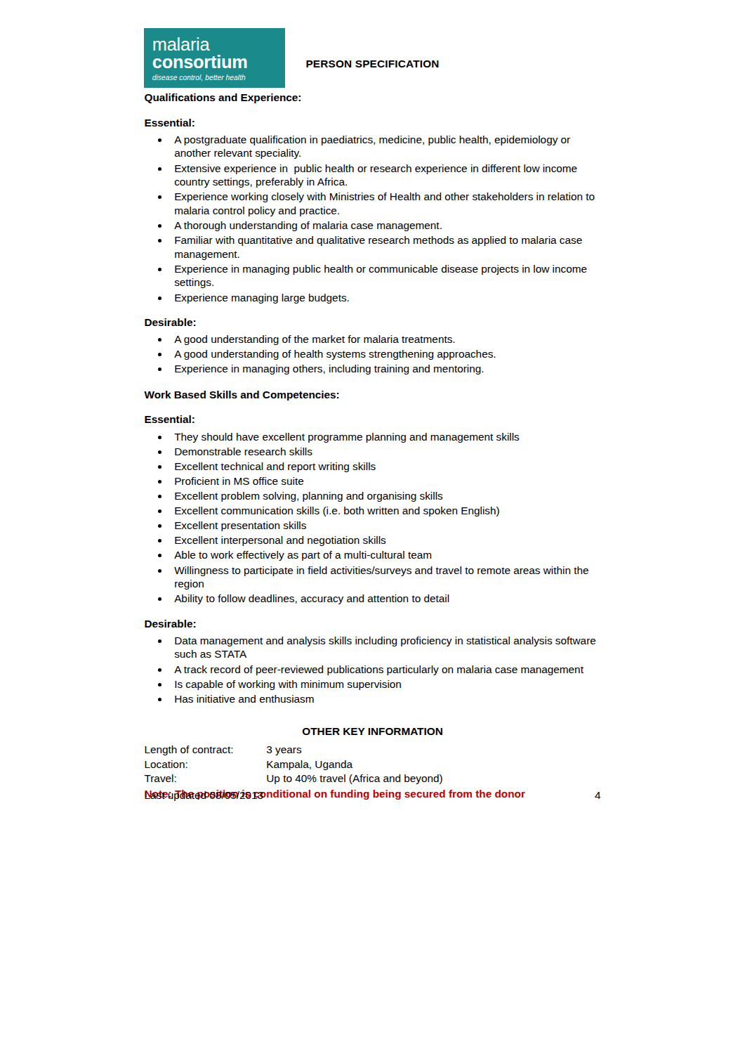malaria
consortium
disease control, better health
PERSON SPECIFICATION
Qualifications and Experience:
Essential:
A postgraduate qualification in paediatrics, medicine, public health, epidemiology or another relevant speciality.
Extensive experience in public health or research experience in different low income country settings, preferably in Africa.
Experience working closely with Ministries of Health and other stakeholders in relation to malaria control policy and practice.
A thorough understanding of malaria case management.
Familiar with quantitative and qualitative research methods as applied to malaria case management.
Experience in managing public health or communicable disease projects in low income settings.
Experience managing large budgets.
Desirable:
A good understanding of the market for malaria treatments.
A good understanding of health systems strengthening approaches.
Experience in managing others, including training and mentoring.
Work Based Skills and Competencies:
Essential:
They should have excellent programme planning and management skills
Demonstrable research skills
Excellent technical and report writing skills
Proficient in MS office suite
Excellent problem solving, planning and organising skills
Excellent communication skills (i.e. both written and spoken English)
Excellent presentation skills
Excellent interpersonal and negotiation skills
Able to work effectively as part of a multi-cultural team
Willingness to participate in field activities/surveys and travel to remote areas within the region
Ability to follow deadlines, accuracy and attention to detail
Desirable:
Data management and analysis skills including proficiency in statistical analysis software such as STATA
A track record of peer-reviewed publications particularly on malaria case management
Is capable of working with minimum supervision
Has initiative and enthusiasm
OTHER KEY INFORMATION
| Length of contract: | 3 years |
| Location: | Kampala, Uganda |
| Travel: | Up to 40% travel (Africa and beyond) |
Note: The position is conditional on funding being secured from the donor
Last updated 08/05/2013 4